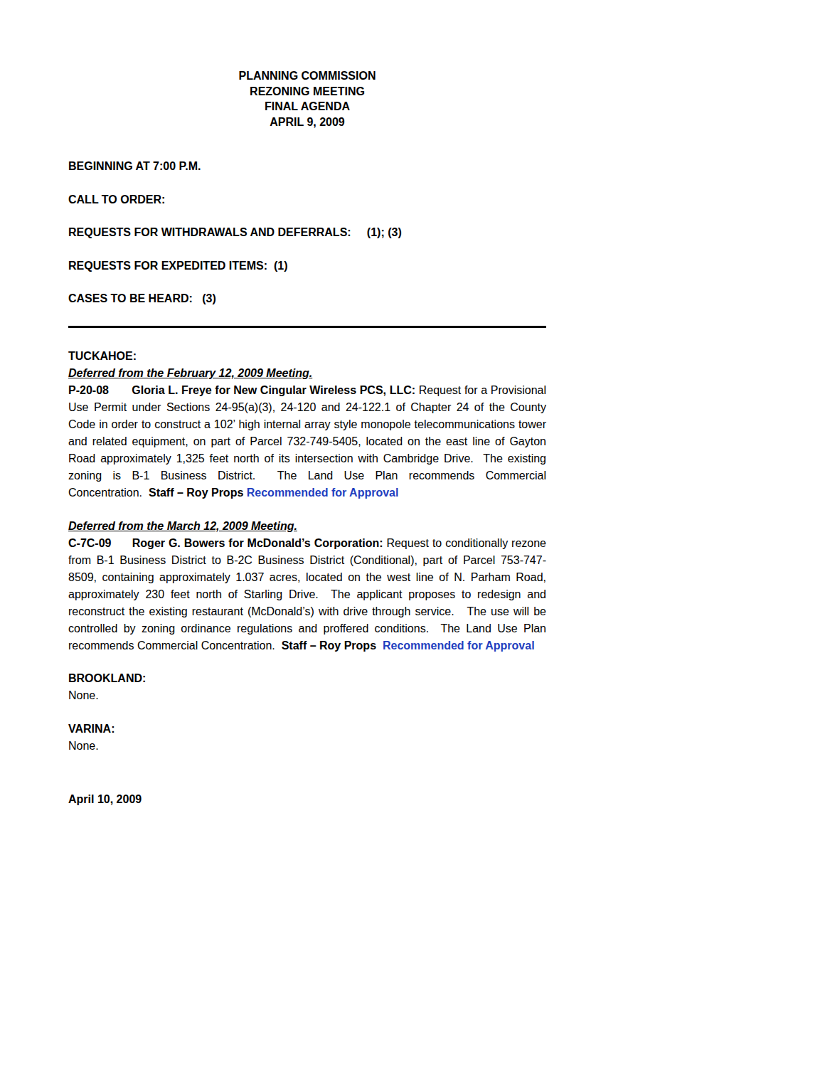PLANNING COMMISSION
REZONING MEETING
FINAL AGENDA
APRIL 9, 2009
BEGINNING AT 7:00 P.M.
CALL TO ORDER:
REQUESTS FOR WITHDRAWALS AND DEFERRALS: (1); (3)
REQUESTS FOR EXPEDITED ITEMS: (1)
CASES TO BE HEARD: (3)
TUCKAHOE:
Deferred from the February 12, 2009 Meeting.
P-20-08 Gloria L. Freye for New Cingular Wireless PCS, LLC: Request for a Provisional Use Permit under Sections 24-95(a)(3), 24-120 and 24-122.1 of Chapter 24 of the County Code in order to construct a 102’ high internal array style monopole telecommunications tower and related equipment, on part of Parcel 732-749-5405, located on the east line of Gayton Road approximately 1,325 feet north of its intersection with Cambridge Drive. The existing zoning is B-1 Business District. The Land Use Plan recommends Commercial Concentration. Staff – Roy Props Recommended for Approval
Deferred from the March 12, 2009 Meeting.
C-7C-09 Roger G. Bowers for McDonald’s Corporation: Request to conditionally rezone from B-1 Business District to B-2C Business District (Conditional), part of Parcel 753-747-8509, containing approximately 1.037 acres, located on the west line of N. Parham Road, approximately 230 feet north of Starling Drive. The applicant proposes to redesign and reconstruct the existing restaurant (McDonald’s) with drive through service. The use will be controlled by zoning ordinance regulations and proffered conditions. The Land Use Plan recommends Commercial Concentration. Staff – Roy Props Recommended for Approval
BROOKLAND:
None.
VARINA:
None.
April 10, 2009